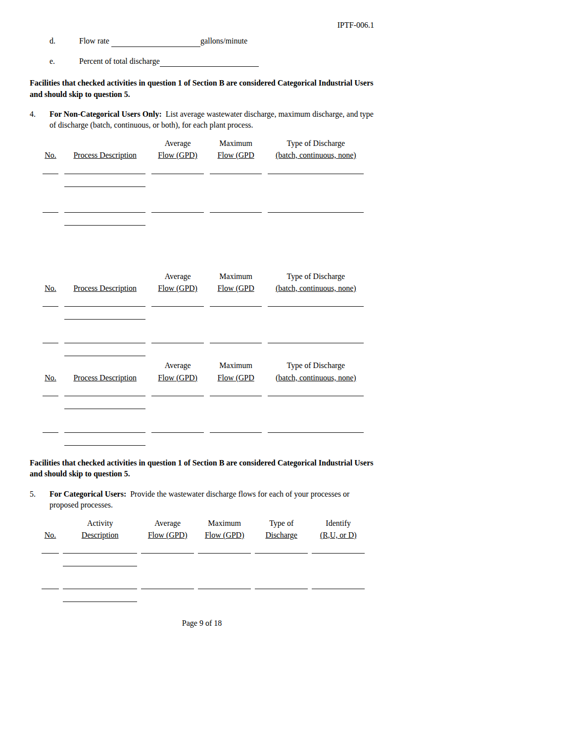IPTF-006.1
d.
Flow rate gallons/minute
e.
Percent of total discharge
Facilities that checked activities in question 1 of Section B are considered Categorical Industrial Users and should skip to question 5.
4.
For Non-Categorical Users Only: List average wastewater discharge, maximum discharge, and type of discharge (batch, continuous, or both), for each plant process.
| | | Average | Maximum | Type of Discharge |
| --- | --- | --- | --- | --- |
| No. | Process Description | Flow (GPD) | Flow (GPD | (batch, continuous, none) |
| | | Average | Maximum | Type of Discharge |
| --- | --- | --- | --- | --- |
| No. | Process Description | Flow (GPD) | Flow (GPD | (batch, continuous, none) |
| | | Average | Maximum | Type of Discharge |
| --- | --- | --- | --- | --- |
| No. | Process Description | Flow (GPD) | Flow (GPD | (batch, continuous, none) |
Facilities that checked activities in question 1 of Section B are considered Categorical Industrial Users and should skip to question 5.
5.
For Categorical Users: Provide the wastewater discharge flows for each of your processes or proposed processes.
| | Activity | Average | Maximum | Type of | Identify |
| --- | --- | --- | --- | --- | --- |
| No. | Description | Flow (GPD) | Flow (GPD) | Discharge | (R,U, or D) |
Page 9 of 18